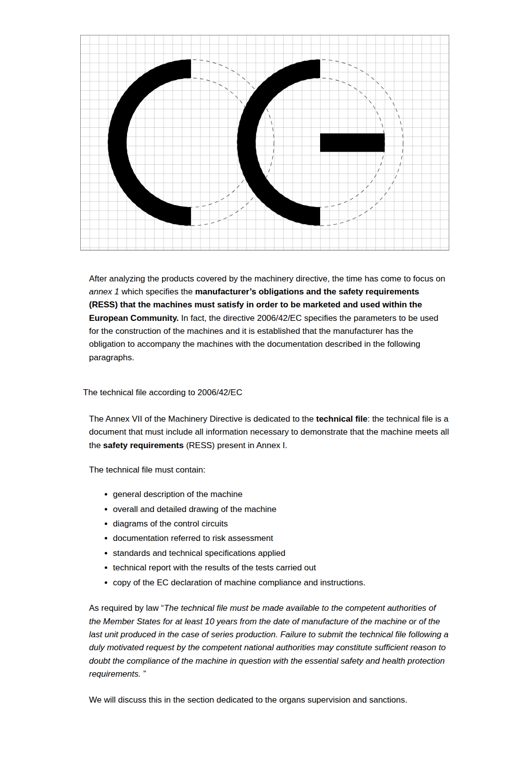CE marking drawn on a construction grid with dashed circles
After analyzing the products covered by the machinery directive, the time has come to focus on annex 1 which specifies the manufacturer’s obligations and the safety requirements (RESS) that the machines must satisfy in order to be marketed and used within the European Community. In fact, the directive 2006/42/EC specifies the parameters to be used for the construction of the machines and it is established that the manufacturer has the obligation to accompany the machines with the documentation described in the following paragraphs.
The technical file according to 2006/42/EC
The Annex VII of the Machinery Directive is dedicated to the technical file: the technical file is a document that must include all information necessary to demonstrate that the machine meets all the safety requirements (RESS) present in Annex I.
The technical file must contain:
general description of the machine
overall and detailed drawing of the machine
diagrams of the control circuits
documentation referred to risk assessment
standards and technical specifications applied
technical report with the results of the tests carried out
copy of the EC declaration of machine compliance and instructions.
As required by law “The technical file must be made available to the competent authorities of the Member States for at least 10 years from the date of manufacture of the machine or of the last unit produced in the case of series production. Failure to submit the technical file following a duly motivated request by the competent national authorities may constitute sufficient reason to doubt the compliance of the machine in question with the essential safety and health protection requirements. ”
We will discuss this in the section dedicated to the organs supervision and sanctions.